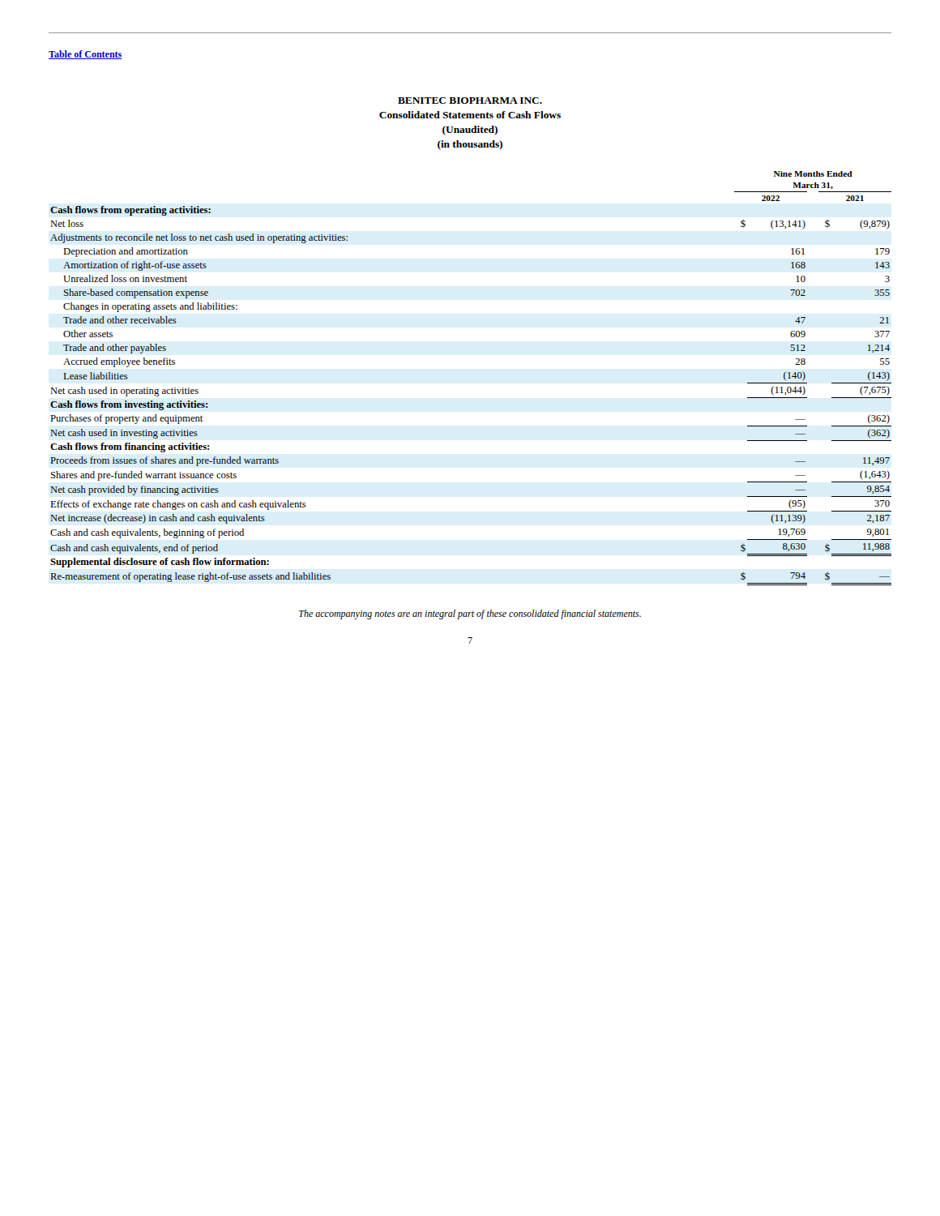Table of Contents
BENITEC BIOPHARMA INC.
Consolidated Statements of Cash Flows
(Unaudited)
(in thousands)
| | | Nine Months Ended March 31, |
| | | 2022 | | 2021 |
| Cash flows from operating activities: | | | | | | |
| Net loss | | $ | (13,141) | | $ | (9,879) |
| Adjustments to reconcile net loss to net cash used in operating activities: | | | | | | |
| Depreciation and amortization | | | 161 | | | 179 |
| Amortization of right-of-use assets | | | 168 | | | 143 |
| Unrealized loss on investment | | | 10 | | | 3 |
| Share-based compensation expense | | | 702 | | | 355 |
| Changes in operating assets and liabilities: | | | | | | |
| Trade and other receivables | | | 47 | | | 21 |
| Other assets | | | 609 | | | 377 |
| Trade and other payables | | | 512 | | | 1,214 |
| Accrued employee benefits | | | 28 | | | 55 |
| Lease liabilities | | | (140) | | | (143) |
| Net cash used in operating activities | | | (11,044) | | | (7,675) |
| Cash flows from investing activities: | | | | | | |
| Purchases of property and equipment | | | — | | | (362) |
| Net cash used in investing activities | | | — | | | (362) |
| Cash flows from financing activities: | | | | | | |
| Proceeds from issues of shares and pre-funded warrants | | | — | | | 11,497 |
| Shares and pre-funded warrant issuance costs | | | — | | | (1,643) |
| Net cash provided by financing activities | | | — | | | 9,854 |
| Effects of exchange rate changes on cash and cash equivalents | | | (95) | | | 370 |
| Net increase (decrease) in cash and cash equivalents | | | (11,139) | | | 2,187 |
| Cash and cash equivalents, beginning of period | | | 19,769 | | | 9,801 |
| Cash and cash equivalents, end of period | | $ | 8,630 | | $ | 11,988 |
| Supplemental disclosure of cash flow information: | | | | | | |
| Re-measurement of operating lease right-of-use assets and liabilities | | $ | 794 | | $ | — |
The accompanying notes are an integral part of these consolidated financial statements.
7